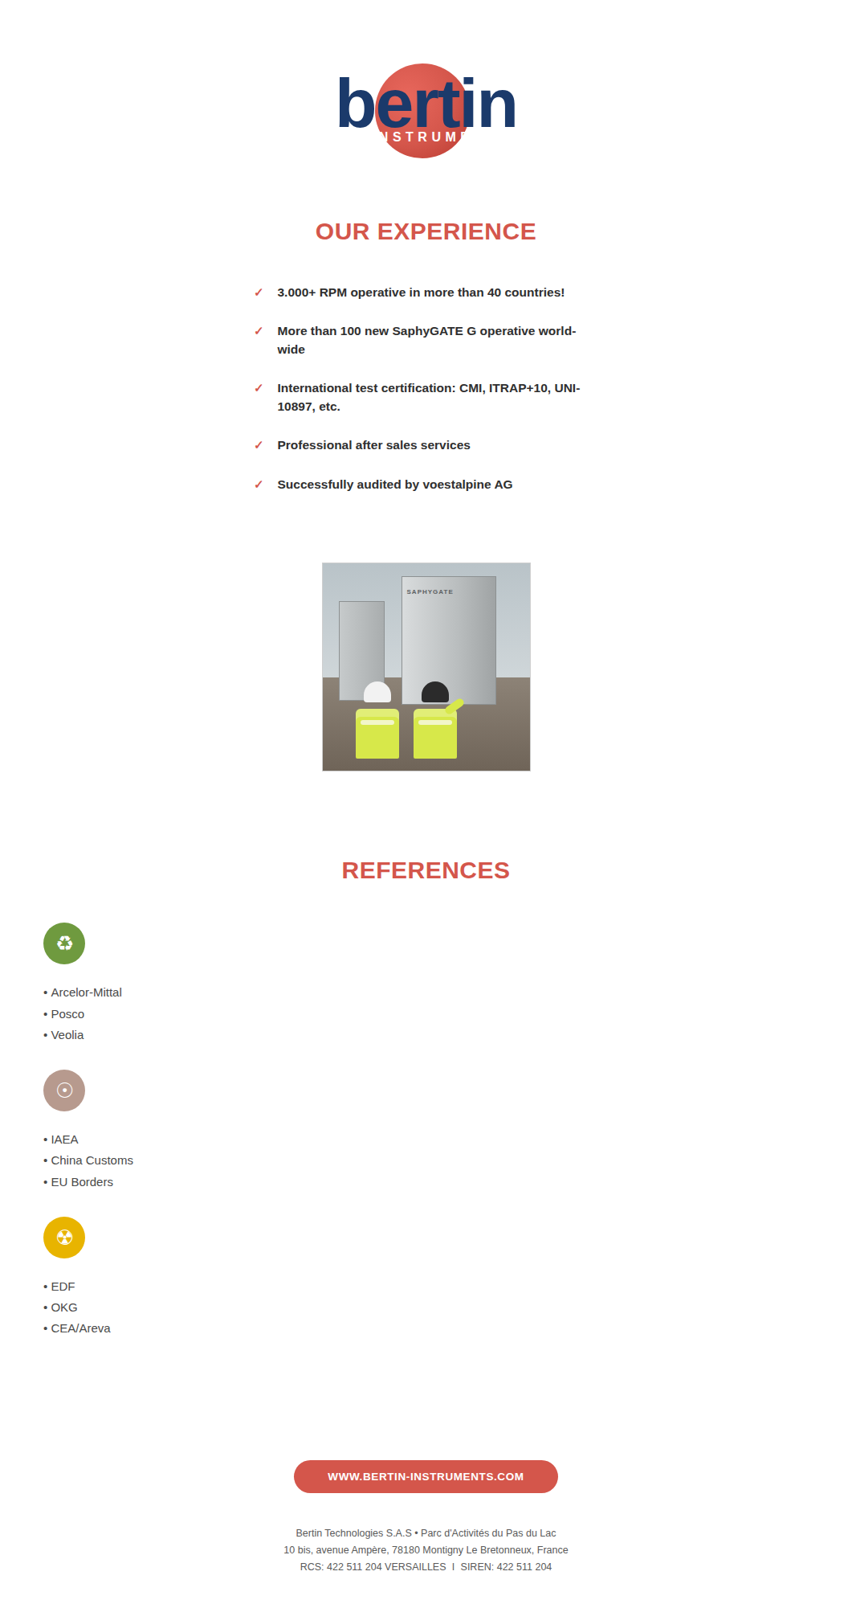bertin
INSTRUMENTS
OUR EXPERIENCE
3.000+ RPM operative in more than 40 countries!
More than 100 new SaphyGATE G operative world-wide
International test certification: CMI, ITRAP+10, UNI-10897, etc.
Professional after sales services
Successfully audited by voestalpine AG
REFERENCES
♻
Arcelor-Mittal
Posco
Veolia
☉
IAEA
China Customs
EU Borders
☢
EDF
OKG
CEA/Areva
WWW.BERTIN-INSTRUMENTS.COM
Bertin Technologies S.A.S • Parc d'Activités du Pas du Lac
10 bis, avenue Ampère, 78180 Montigny Le Bretonneux, France
RCS: 422 511 204 VERSAILLESISIREN: 422 511 204
Bertin Instruments - February 2022- Copyrights: Bertin/iStock